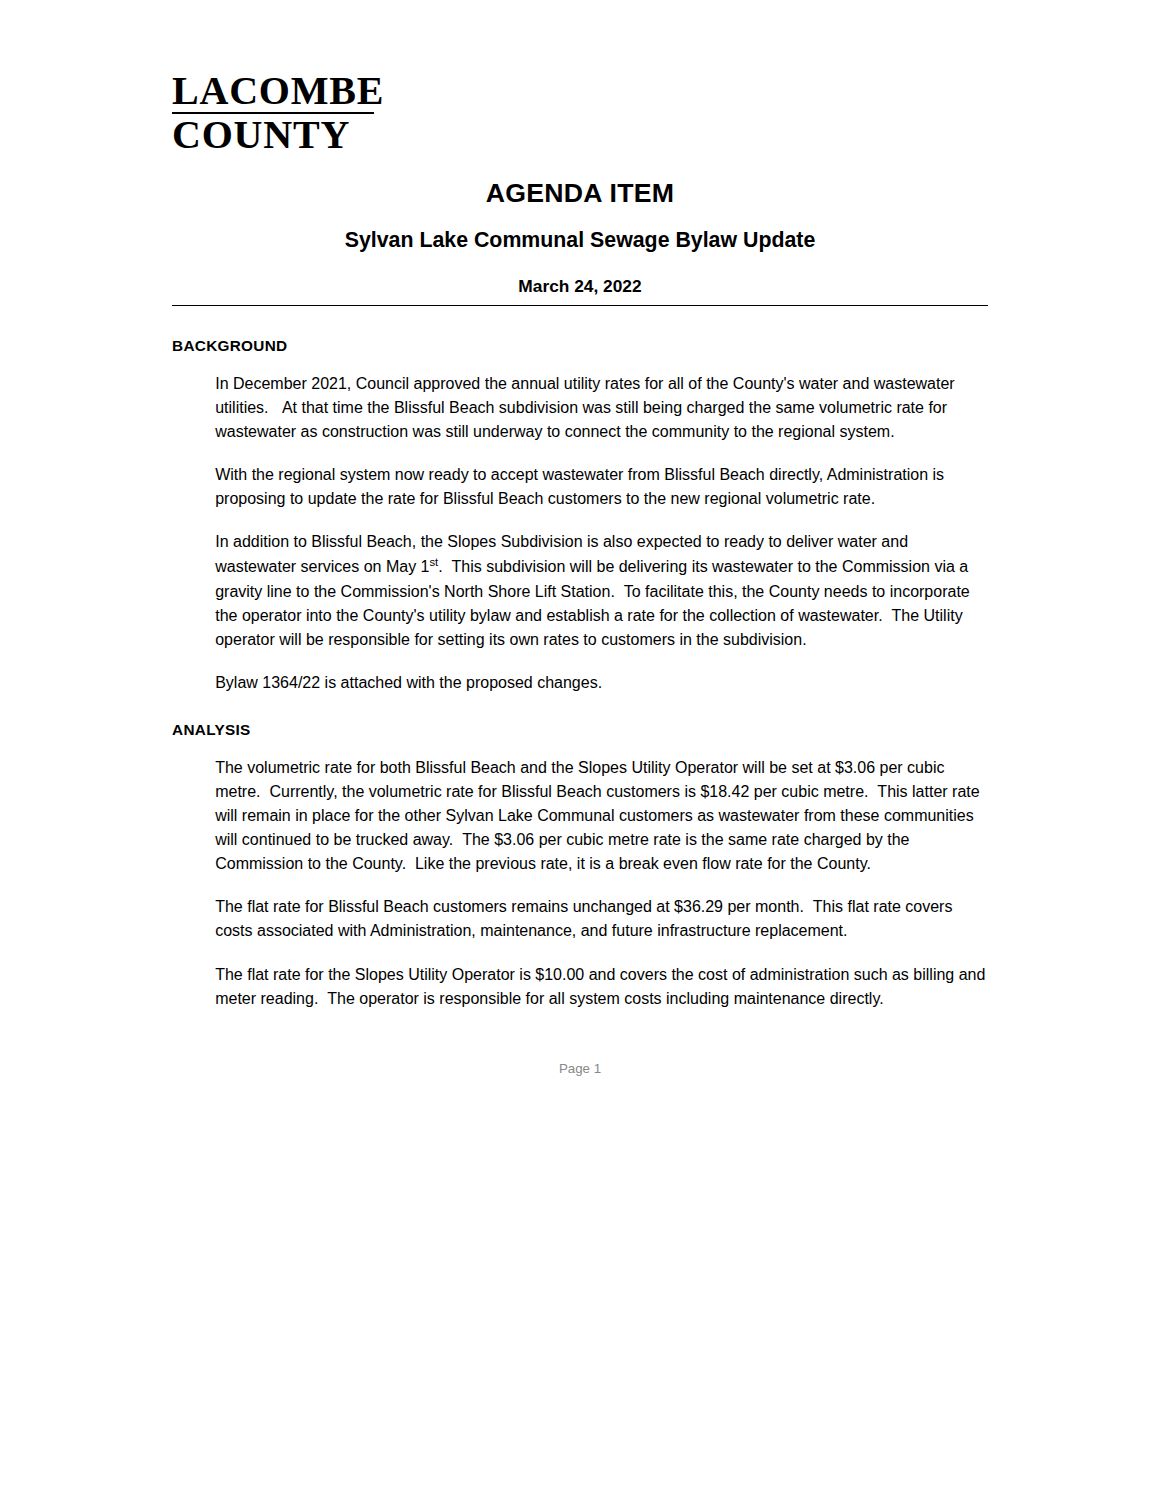LACOMBE COUNTY
AGENDA ITEM
Sylvan Lake Communal Sewage Bylaw Update
March 24, 2022
BACKGROUND
In December 2021, Council approved the annual utility rates for all of the County's water and wastewater utilities. At that time the Blissful Beach subdivision was still being charged the same volumetric rate for wastewater as construction was still underway to connect the community to the regional system.
With the regional system now ready to accept wastewater from Blissful Beach directly, Administration is proposing to update the rate for Blissful Beach customers to the new regional volumetric rate.
In addition to Blissful Beach, the Slopes Subdivision is also expected to ready to deliver water and wastewater services on May 1st. This subdivision will be delivering its wastewater to the Commission via a gravity line to the Commission's North Shore Lift Station. To facilitate this, the County needs to incorporate the operator into the County's utility bylaw and establish a rate for the collection of wastewater. The Utility operator will be responsible for setting its own rates to customers in the subdivision.
Bylaw 1364/22 is attached with the proposed changes.
ANALYSIS
The volumetric rate for both Blissful Beach and the Slopes Utility Operator will be set at $3.06 per cubic metre. Currently, the volumetric rate for Blissful Beach customers is $18.42 per cubic metre. This latter rate will remain in place for the other Sylvan Lake Communal customers as wastewater from these communities will continued to be trucked away. The $3.06 per cubic metre rate is the same rate charged by the Commission to the County. Like the previous rate, it is a break even flow rate for the County.
The flat rate for Blissful Beach customers remains unchanged at $36.29 per month. This flat rate covers costs associated with Administration, maintenance, and future infrastructure replacement.
The flat rate for the Slopes Utility Operator is $10.00 and covers the cost of administration such as billing and meter reading. The operator is responsible for all system costs including maintenance directly.
Page 1